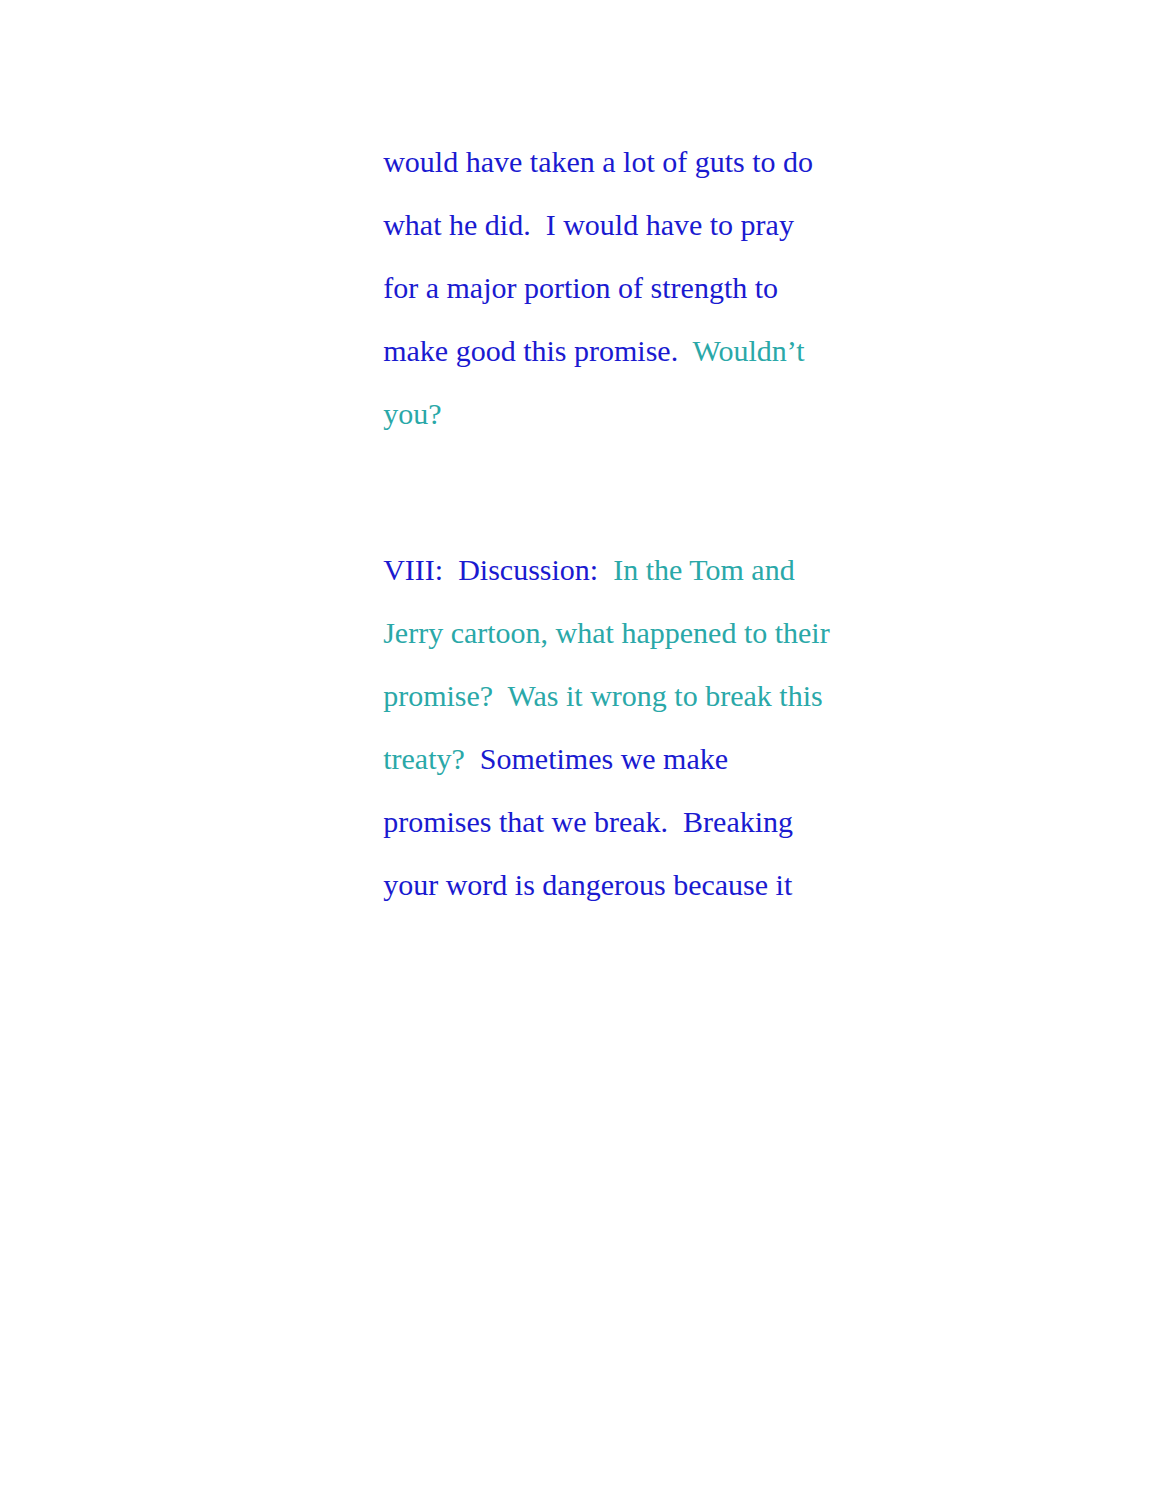would have taken a lot of guts to do what he did. I would have to pray for a major portion of strength to make good this promise. Wouldn’t you?
VIII: Discussion: In the Tom and Jerry cartoon, what happened to their promise? Was it wrong to break this treaty? Sometimes we make promises that we break. Breaking your word is dangerous because it